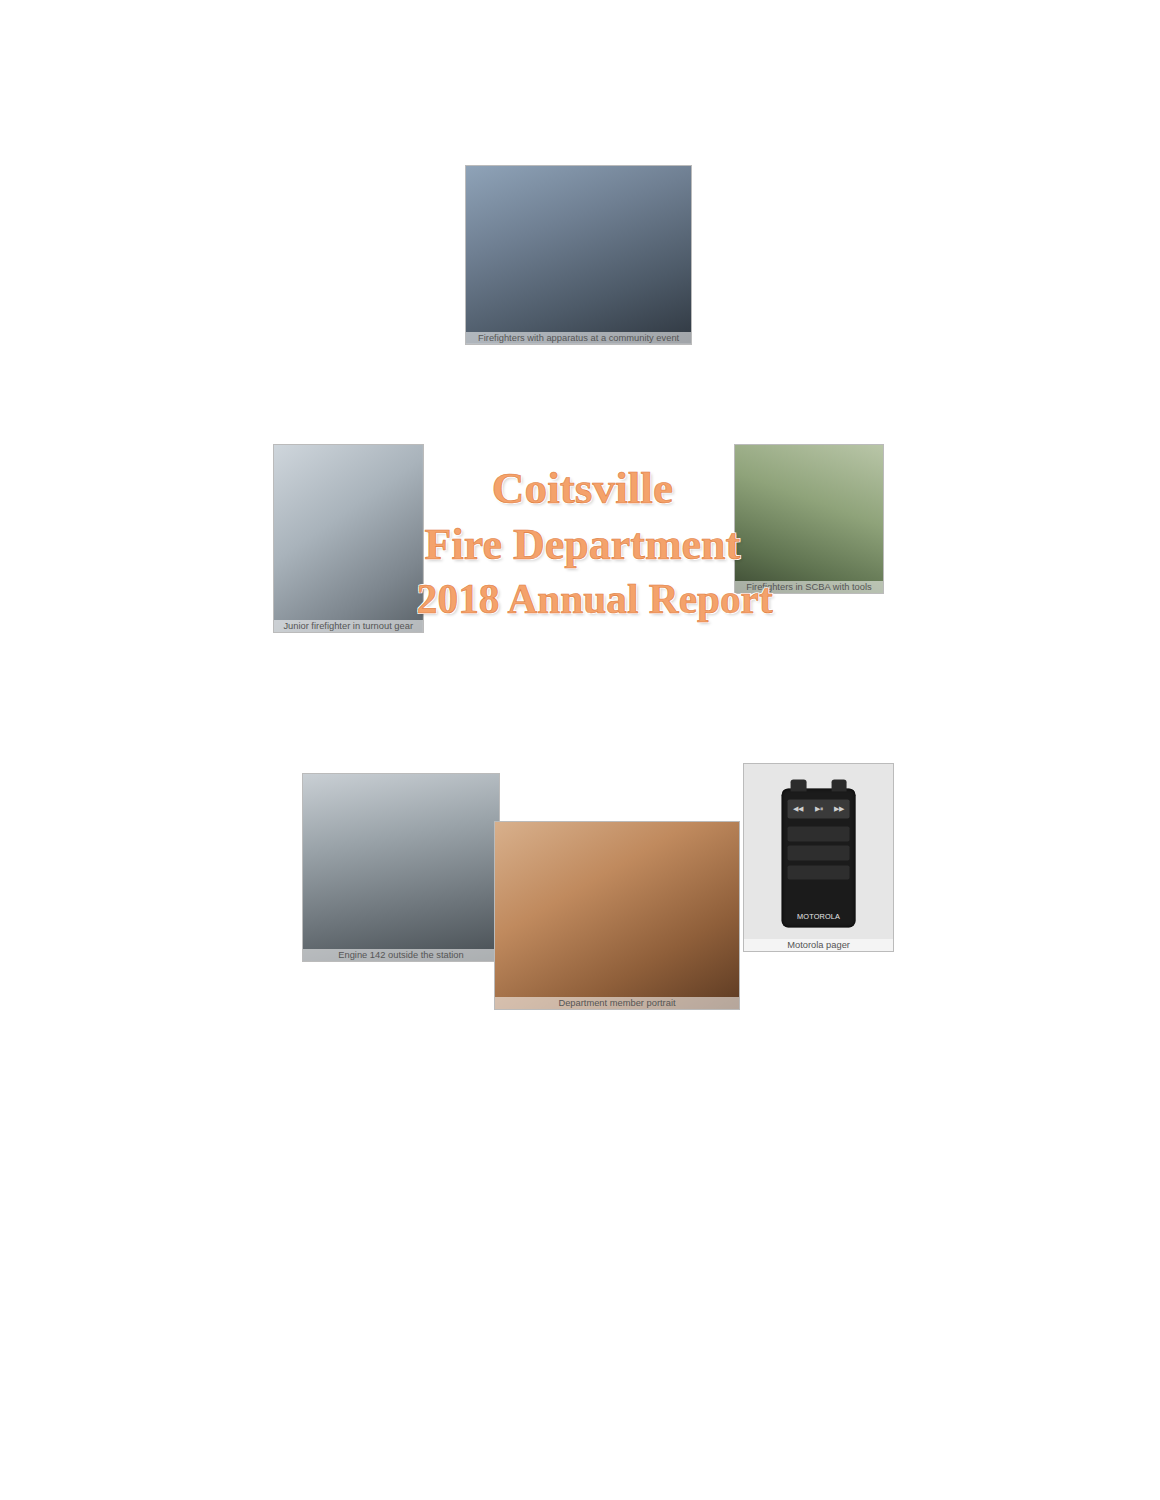Firefighters with apparatus at a community event
Junior firefighter in turnout gear
Firefighters in SCBA with tools
Coitsville
Fire Department
2018 Annual Report
Engine 142 outside the station
Department member portrait
◀◀▶⏸▶▶
MOTOROLA
Motorola pager